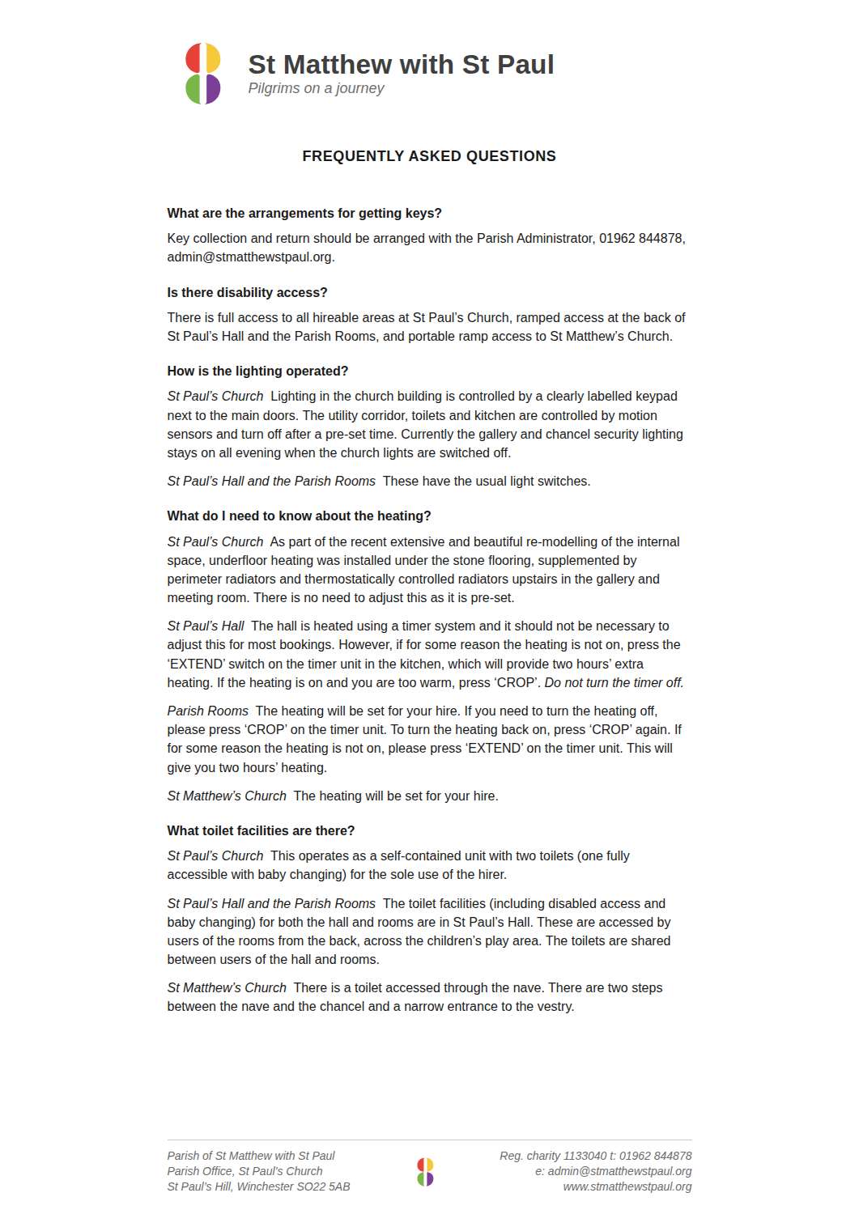St Matthew with St Paul
Pilgrims on a journey
FREQUENTLY ASKED QUESTIONS
What are the arrangements for getting keys?
Key collection and return should be arranged with the Parish Administrator, 01962 844878, admin@stmatthewstpaul.org.
Is there disability access?
There is full access to all hireable areas at St Paul’s Church, ramped access at the back of St Paul’s Hall and the Parish Rooms, and portable ramp access to St Matthew’s Church.
How is the lighting operated?
St Paul’s Church Lighting in the church building is controlled by a clearly labelled keypad next to the main doors. The utility corridor, toilets and kitchen are controlled by motion sensors and turn off after a pre-set time. Currently the gallery and chancel security lighting stays on all evening when the church lights are switched off.
St Paul’s Hall and the Parish Rooms These have the usual light switches.
What do I need to know about the heating?
St Paul’s Church As part of the recent extensive and beautiful re-modelling of the internal space, underfloor heating was installed under the stone flooring, supplemented by perimeter radiators and thermostatically controlled radiators upstairs in the gallery and meeting room. There is no need to adjust this as it is pre-set.
St Paul’s Hall The hall is heated using a timer system and it should not be necessary to adjust this for most bookings. However, if for some reason the heating is not on, press the ‘EXTEND’ switch on the timer unit in the kitchen, which will provide two hours’ extra heating. If the heating is on and you are too warm, press ‘CROP’. Do not turn the timer off.
Parish Rooms The heating will be set for your hire. If you need to turn the heating off, please press ‘CROP’ on the timer unit. To turn the heating back on, press ‘CROP’ again. If for some reason the heating is not on, please press ‘EXTEND’ on the timer unit. This will give you two hours’ heating.
St Matthew’s Church The heating will be set for your hire.
What toilet facilities are there?
St Paul’s Church This operates as a self-contained unit with two toilets (one fully accessible with baby changing) for the sole use of the hirer.
St Paul’s Hall and the Parish Rooms The toilet facilities (including disabled access and baby changing) for both the hall and rooms are in St Paul’s Hall. These are accessed by users of the rooms from the back, across the children’s play area. The toilets are shared between users of the hall and rooms.
St Matthew’s Church There is a toilet accessed through the nave. There are two steps between the nave and the chancel and a narrow entrance to the vestry.
Parish of St Matthew with St Paul
Parish Office, St Paul’s Church
St Paul’s Hill, Winchester SO22 5AB
Reg. charity 1133040 t: 01962 844878
e: admin@stmatthewstpaul.org
www.stmatthewstpaul.org